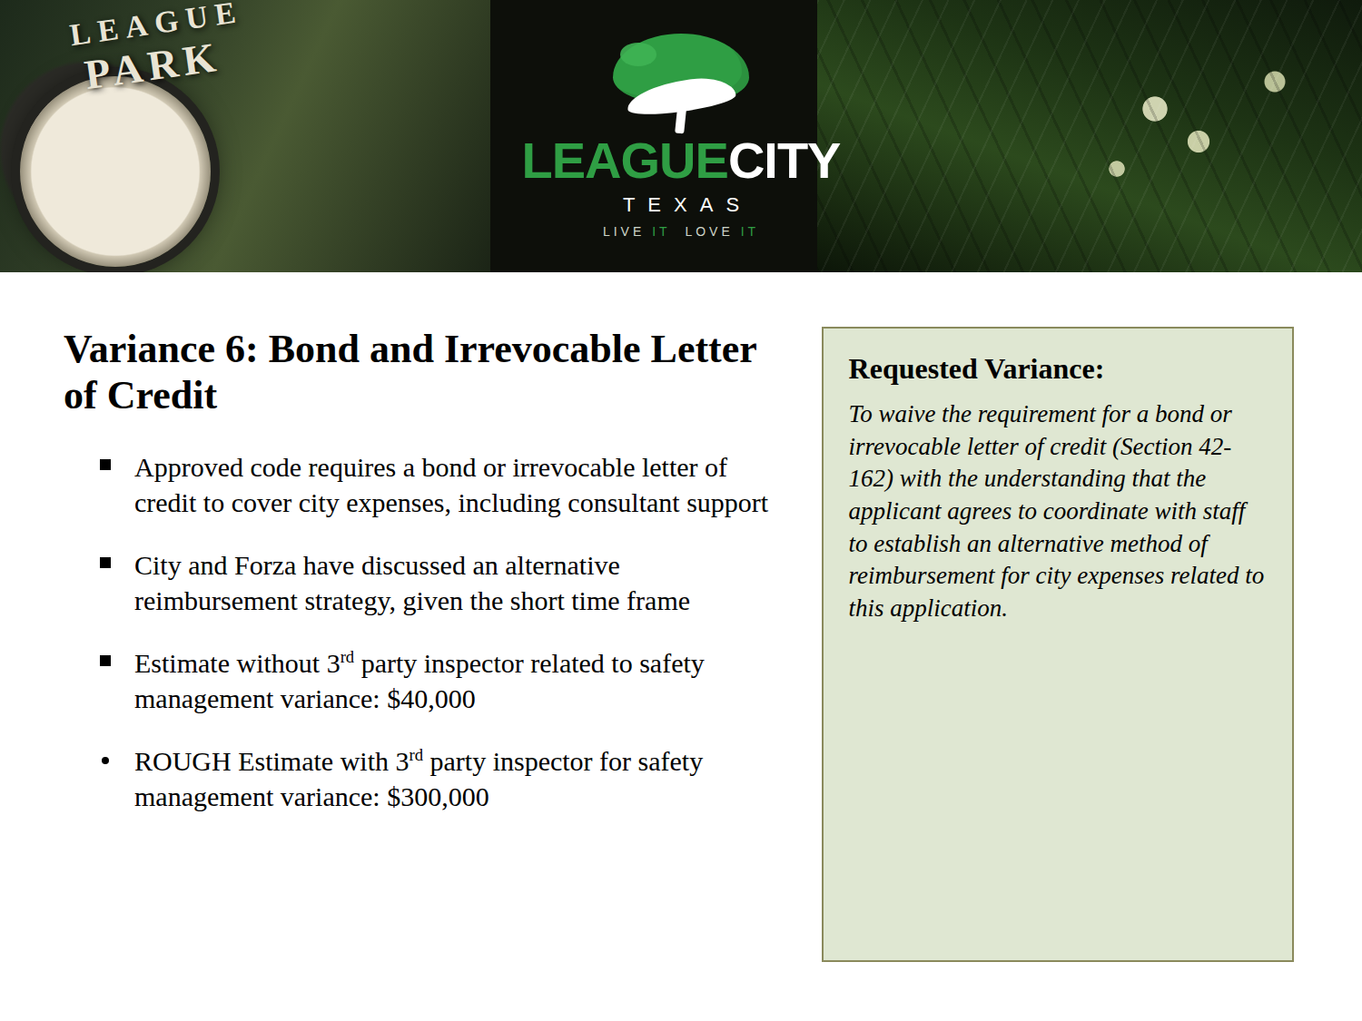XI XII I X II IX III VIII IV AGUE CITY
LEAGUE PARK
LEAGUE CITY
TEXAS
LIVE IT LOVE IT
Variance 6: Bond and Irrevocable Letter of Credit
Approved code requires a bond or irrevocable letter of credit to cover city expenses, including consultant support
City and Forza have discussed an alternative reimbursement strategy, given the short time frame
Estimate without 3rd party inspector related to safety management variance: $40,000
ROUGH Estimate with 3rd party inspector for safety management variance: $300,000
Requested Variance:
To waive the requirement for a bond or irrevocable letter of credit (Section 42-162) with the understanding that the applicant agrees to coordinate with staff to establish an alternative method of reimbursement for city expenses related to this application.